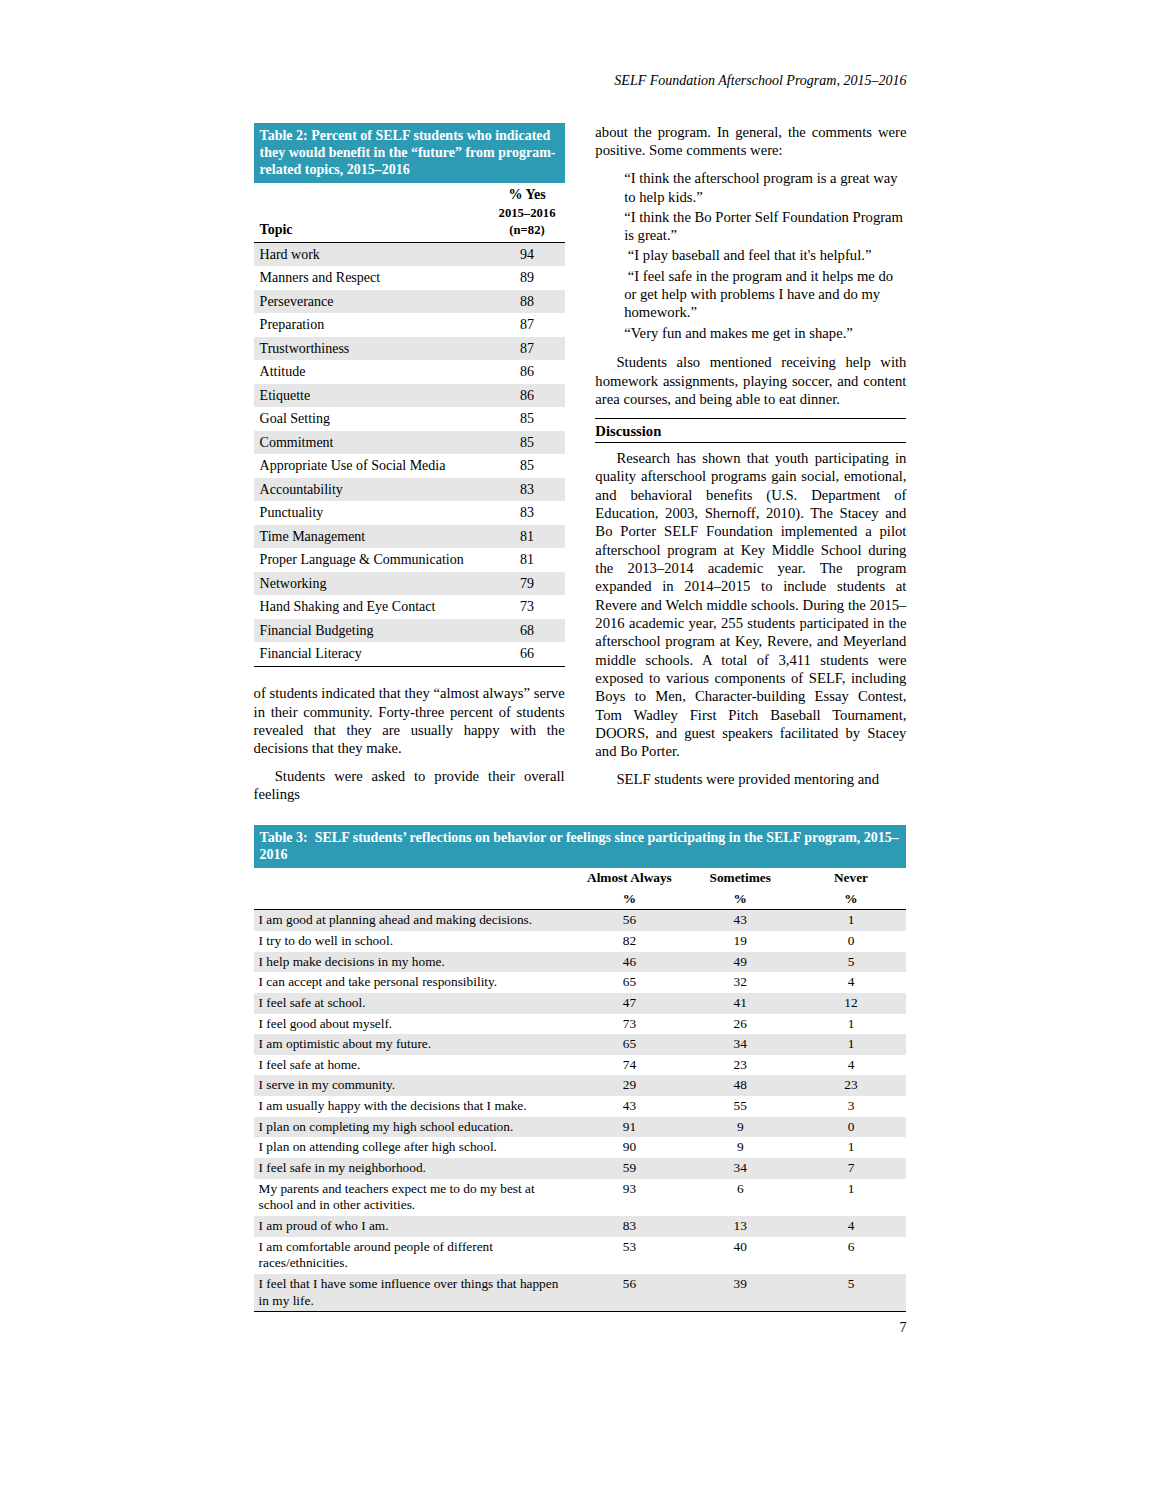SELF Foundation Afterschool Program, 2015–2016
Table 2: Percent of SELF students who indicated they would benefit in the “future” from program-related topics, 2015–2016
| Topic | % Yes 2015–2016 (n=82) |
| --- | --- |
| Hard work | 94 |
| Manners and Respect | 89 |
| Perseverance | 88 |
| Preparation | 87 |
| Trustworthiness | 87 |
| Attitude | 86 |
| Etiquette | 86 |
| Goal Setting | 85 |
| Commitment | 85 |
| Appropriate Use of Social Media | 85 |
| Accountability | 83 |
| Punctuality | 83 |
| Time Management | 81 |
| Proper Language & Communication | 81 |
| Networking | 79 |
| Hand Shaking and Eye Contact | 73 |
| Financial Budgeting | 68 |
| Financial Literacy | 66 |
of students indicated that they “almost always” serve in their community. Forty-three percent of students revealed that they are usually happy with the decisions that they make.
Students were asked to provide their overall feelings
about the program. In general, the comments were positive. Some comments were:
“I think the afterschool program is a great way to help kids.”
“I think the Bo Porter Self Foundation Program is great.”
“I play baseball and feel that it's helpful.”
“I feel safe in the program and it helps me do or get help with problems I have and do my homework.”
“Very fun and makes me get in shape.”
Students also mentioned receiving help with homework assignments, playing soccer, and content area courses, and being able to eat dinner.
Discussion
Research has shown that youth participating in quality afterschool programs gain social, emotional, and behavioral benefits (U.S. Department of Education, 2003, Shernoff, 2010). The Stacey and Bo Porter SELF Foundation implemented a pilot afterschool program at Key Middle School during the 2013–2014 academic year. The program expanded in 2014–2015 to include students at Revere and Welch middle schools. During the 2015–2016 academic year, 255 students participated in the afterschool program at Key, Revere, and Meyerland middle schools. A total of 3,411 students were exposed to various components of SELF, including Boys to Men, Character-building Essay Contest, Tom Wadley First Pitch Baseball Tournament, DOORS, and guest speakers facilitated by Stacey and Bo Porter.
SELF students were provided mentoring and
Table 3: SELF students’ reflections on behavior or feelings since participating in the SELF program, 2015–2016
| | Almost Always | Sometimes | Never |
| --- | --- | --- | --- |
| | % | % | % |
| I am good at planning ahead and making decisions. | 56 | 43 | 1 |
| I try to do well in school. | 82 | 19 | 0 |
| I help make decisions in my home. | 46 | 49 | 5 |
| I can accept and take personal responsibility. | 65 | 32 | 4 |
| I feel safe at school. | 47 | 41 | 12 |
| I feel good about myself. | 73 | 26 | 1 |
| I am optimistic about my future. | 65 | 34 | 1 |
| I feel safe at home. | 74 | 23 | 4 |
| I serve in my community. | 29 | 48 | 23 |
| I am usually happy with the decisions that I make. | 43 | 55 | 3 |
| I plan on completing my high school education. | 91 | 9 | 0 |
| I plan on attending college after high school. | 90 | 9 | 1 |
| I feel safe in my neighborhood. | 59 | 34 | 7 |
| My parents and teachers expect me to do my best at school and in other activities. | 93 | 6 | 1 |
| I am proud of who I am. | 83 | 13 | 4 |
| I am comfortable around people of different races/ethnicities. | 53 | 40 | 6 |
| I feel that I have some influence over things that happen in my life. | 56 | 39 | 5 |
7